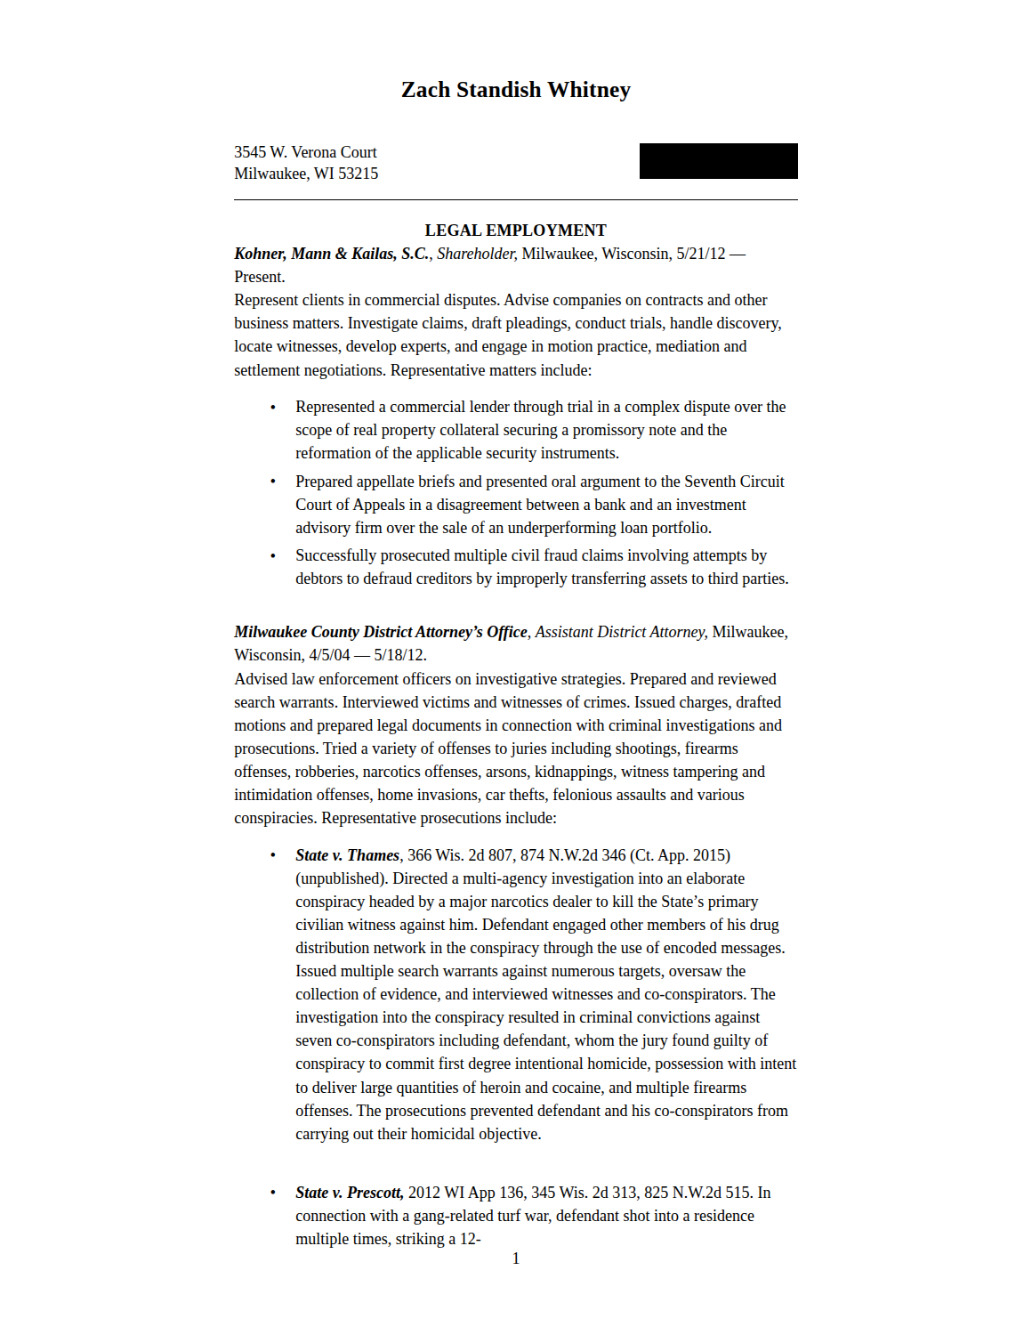Zach Standish Whitney
3545 W. Verona Court
Milwaukee, WI 53215
LEGAL EMPLOYMENT
Kohner, Mann & Kailas, S.C., Shareholder, Milwaukee, Wisconsin, 5/21/12 — Present.
Represent clients in commercial disputes. Advise companies on contracts and other business matters. Investigate claims, draft pleadings, conduct trials, handle discovery, locate witnesses, develop experts, and engage in motion practice, mediation and settlement negotiations. Representative matters include:
Represented a commercial lender through trial in a complex dispute over the scope of real property collateral securing a promissory note and the reformation of the applicable security instruments.
Prepared appellate briefs and presented oral argument to the Seventh Circuit Court of Appeals in a disagreement between a bank and an investment advisory firm over the sale of an underperforming loan portfolio.
Successfully prosecuted multiple civil fraud claims involving attempts by debtors to defraud creditors by improperly transferring assets to third parties.
Milwaukee County District Attorney’s Office, Assistant District Attorney, Milwaukee, Wisconsin, 4/5/04 — 5/18/12.
Advised law enforcement officers on investigative strategies. Prepared and reviewed search warrants. Interviewed victims and witnesses of crimes. Issued charges, drafted motions and prepared legal documents in connection with criminal investigations and prosecutions. Tried a variety of offenses to juries including shootings, firearms offenses, robberies, narcotics offenses, arsons, kidnappings, witness tampering and intimidation offenses, home invasions, car thefts, felonious assaults and various conspiracies. Representative prosecutions include:
State v. Thames, 366 Wis. 2d 807, 874 N.W.2d 346 (Ct. App. 2015) (unpublished). Directed a multi-agency investigation into an elaborate conspiracy headed by a major narcotics dealer to kill the State’s primary civilian witness against him. Defendant engaged other members of his drug distribution network in the conspiracy through the use of encoded messages. Issued multiple search warrants against numerous targets, oversaw the collection of evidence, and interviewed witnesses and co-conspirators. The investigation into the conspiracy resulted in criminal convictions against seven co-conspirators including defendant, whom the jury found guilty of conspiracy to commit first degree intentional homicide, possession with intent to deliver large quantities of heroin and cocaine, and multiple firearms offenses. The prosecutions prevented defendant and his co-conspirators from carrying out their homicidal objective.
State v. Prescott, 2012 WI App 136, 345 Wis. 2d 313, 825 N.W.2d 515. In connection with a gang-related turf war, defendant shot into a residence multiple times, striking a 12-
1